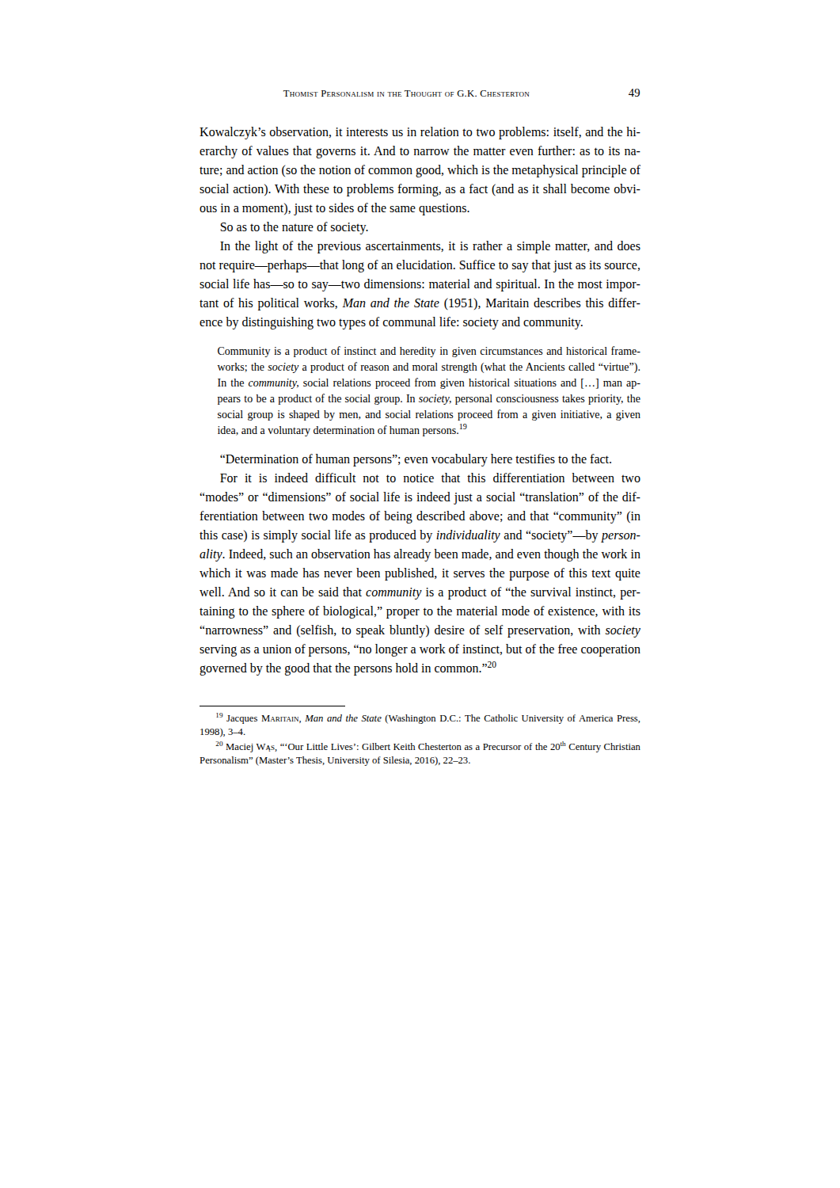Thomist Personalism in the Thought of G.K. Chesterton 49
Kowalczyk’s observation, it interests us in relation to two problems: itself, and the hierarchy of values that governs it. And to narrow the matter even further: as to its nature; and action (so the notion of common good, which is the metaphysical principle of social action). With these to problems forming, as a fact (and as it shall become obvious in a moment), just to sides of the same questions.
So as to the nature of society.
In the light of the previous ascertainments, it is rather a simple matter, and does not require—perhaps—that long of an elucidation. Suffice to say that just as its source, social life has—so to say—two dimensions: material and spiritual. In the most important of his political works, Man and the State (1951), Maritain describes this difference by distinguishing two types of communal life: society and community.
Community is a product of instinct and heredity in given circumstances and historical frameworks; the society a product of reason and moral strength (what the Ancients called “virtue”). In the community, social relations proceed from given historical situations and […] man appears to be a product of the social group. In society, personal consciousness takes priority, the social group is shaped by men, and social relations proceed from a given initiative, a given idea, and a voluntary determination of human persons.19
“Determination of human persons”; even vocabulary here testifies to the fact.
For it is indeed difficult not to notice that this differentiation between two “modes” or “dimensions” of social life is indeed just a social “translation” of the differentiation between two modes of being described above; and that “community” (in this case) is simply social life as produced by individuality and “society”—by personality. Indeed, such an observation has already been made, and even though the work in which it was made has never been published, it serves the purpose of this text quite well. And so it can be said that community is a product of “the survival instinct, pertaining to the sphere of biological,” proper to the material mode of existence, with its “narrowness” and (selfish, to speak bluntly) desire of self preservation, with society serving as a union of persons, “no longer a work of instinct, but of the free cooperation governed by the good that the persons hold in common.”20
19 Jacques Maritain, Man and the State (Washington D.C.: The Catholic University of America Press, 1998), 3–4.
20 Maciej Wąs, “‘Our Little Lives’: Gilbert Keith Chesterton as a Precursor of the 20th Century Christian Personalism” (Master’s Thesis, University of Silesia, 2016), 22–23.